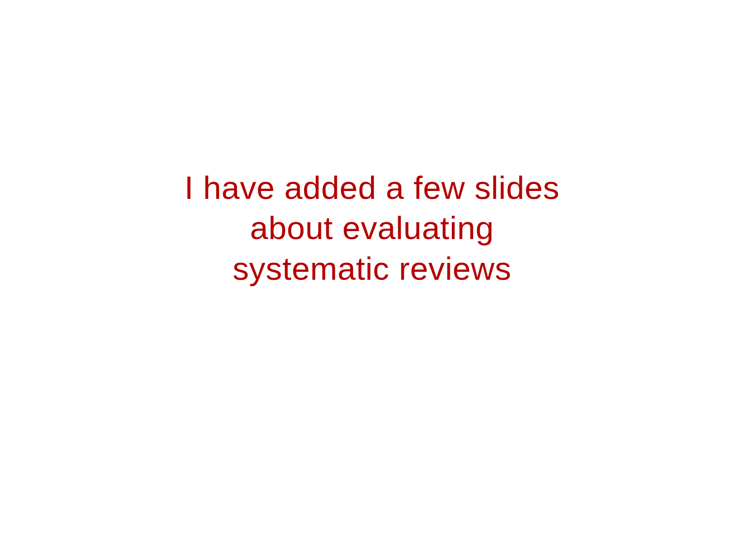I have added a few slides about evaluating systematic reviews